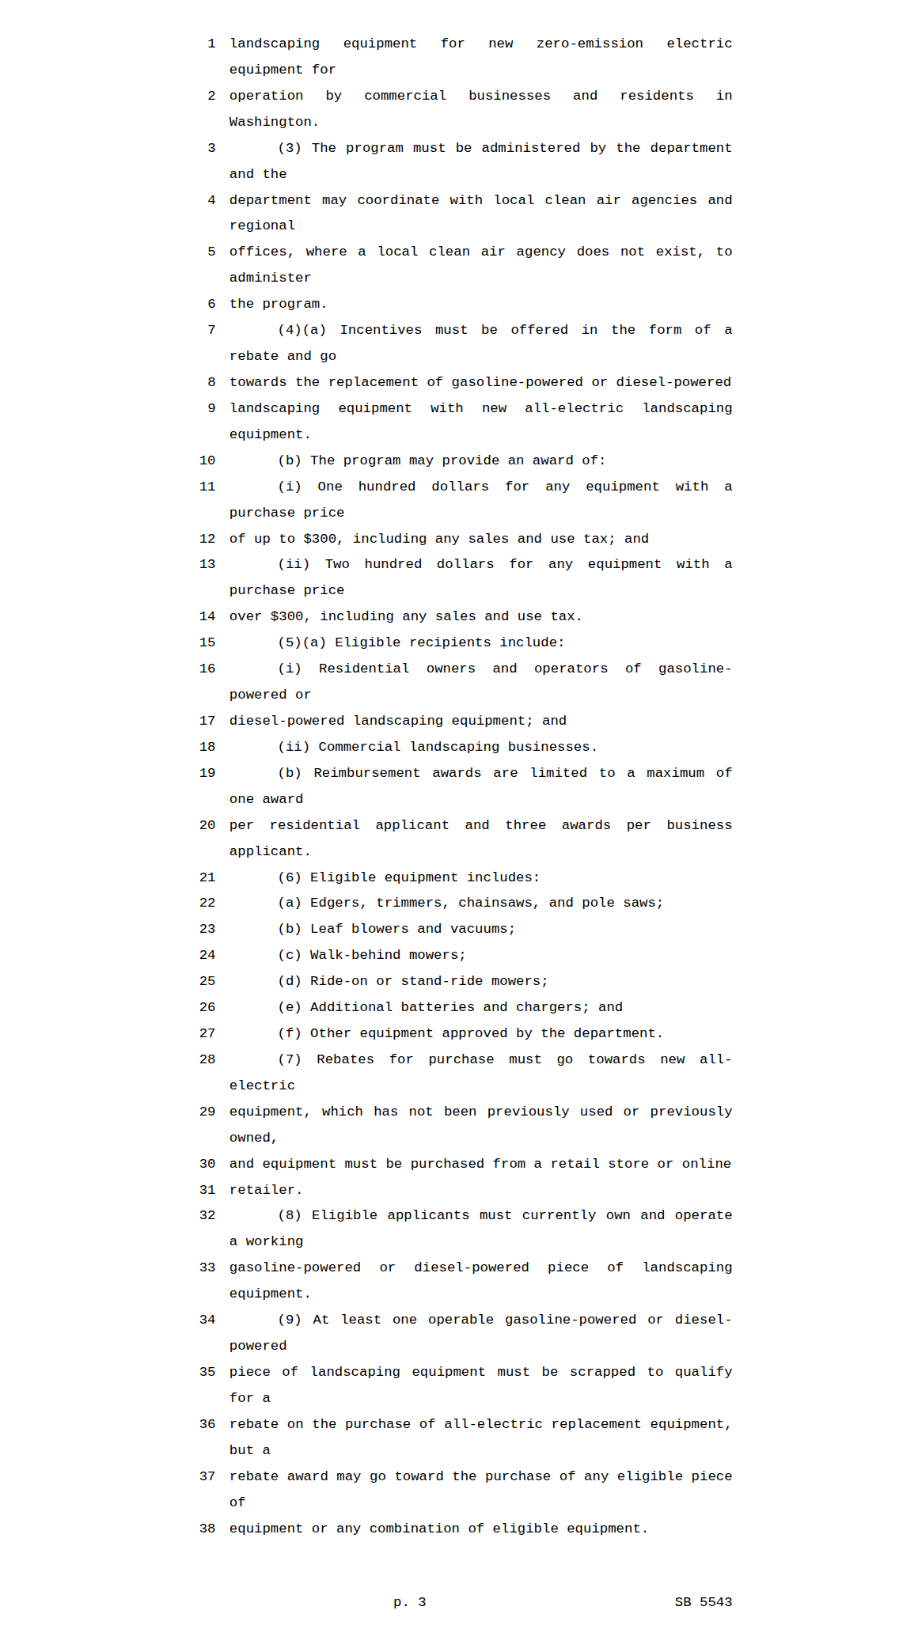landscaping equipment for new zero-emission electric equipment for
operation by commercial businesses and residents in Washington.
(3) The program must be administered by the department and the
department may coordinate with local clean air agencies and regional
offices, where a local clean air agency does not exist, to administer
the program.
(4)(a) Incentives must be offered in the form of a rebate and go
towards the replacement of gasoline-powered or diesel-powered
landscaping equipment with new all-electric landscaping equipment.
(b) The program may provide an award of:
(i) One hundred dollars for any equipment with a purchase price
of up to $300, including any sales and use tax; and
(ii) Two hundred dollars for any equipment with a purchase price
over $300, including any sales and use tax.
(5)(a) Eligible recipients include:
(i) Residential owners and operators of gasoline-powered or
diesel-powered landscaping equipment; and
(ii) Commercial landscaping businesses.
(b) Reimbursement awards are limited to a maximum of one award
per residential applicant and three awards per business applicant.
(6) Eligible equipment includes:
(a) Edgers, trimmers, chainsaws, and pole saws;
(b) Leaf blowers and vacuums;
(c) Walk-behind mowers;
(d) Ride-on or stand-ride mowers;
(e) Additional batteries and chargers; and
(f) Other equipment approved by the department.
(7) Rebates for purchase must go towards new all-electric
equipment, which has not been previously used or previously owned,
and equipment must be purchased from a retail store or online
retailer.
(8) Eligible applicants must currently own and operate a working
gasoline-powered or diesel-powered piece of landscaping equipment.
(9) At least one operable gasoline-powered or diesel-powered
piece of landscaping equipment must be scrapped to qualify for a
rebate on the purchase of all-electric replacement equipment, but a
rebate award may go toward the purchase of any eligible piece of
equipment or any combination of eligible equipment.
p. 3 SB 5543